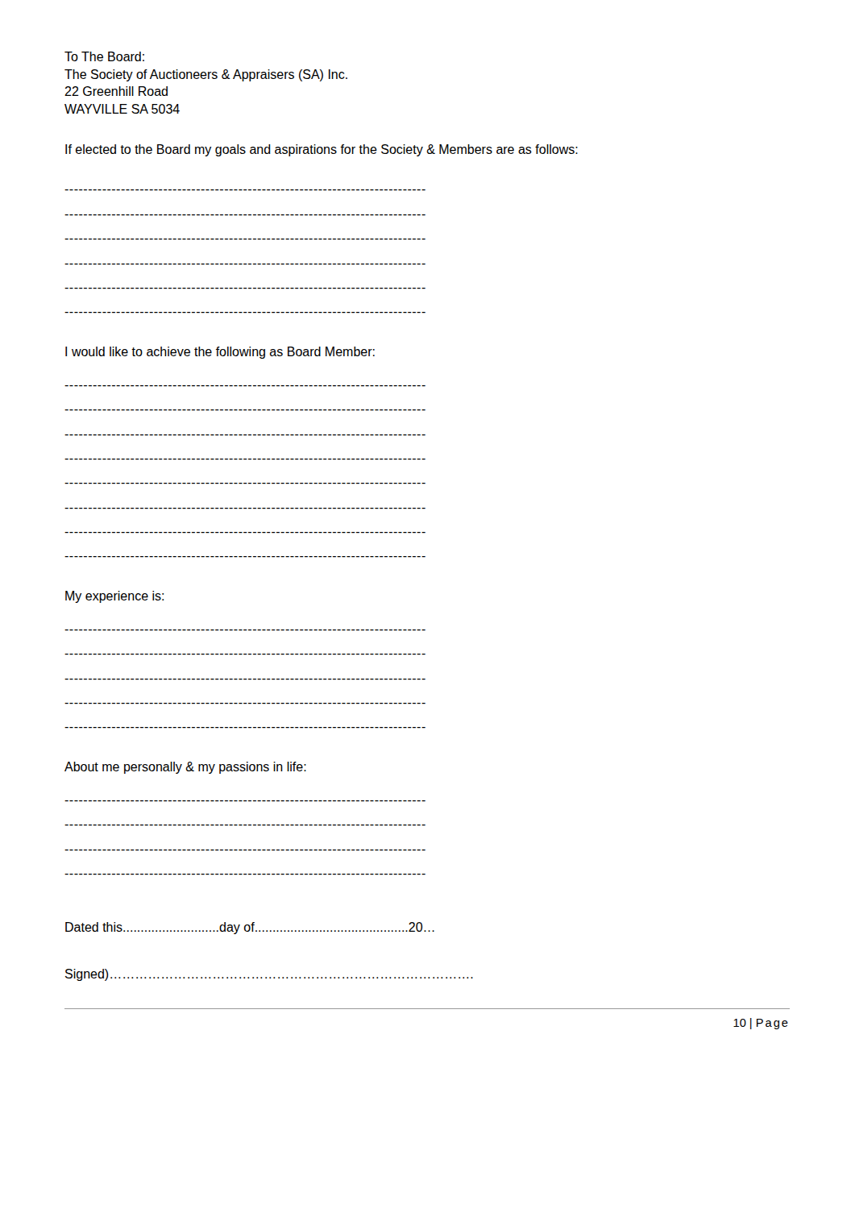To The Board:
The Society of Auctioneers & Appraisers (SA) Inc.
22 Greenhill Road
WAYVILLE SA 5034
If elected to the Board my goals and aspirations for the Society & Members are as follows:
-----------------------------------------------------------------------------
-----------------------------------------------------------------------------
-----------------------------------------------------------------------------
-----------------------------------------------------------------------------
-----------------------------------------------------------------------------
-----------------------------------------------------------------------------
I would like to achieve the following as Board Member:
-----------------------------------------------------------------------------
-----------------------------------------------------------------------------
-----------------------------------------------------------------------------
-----------------------------------------------------------------------------
-----------------------------------------------------------------------------
-----------------------------------------------------------------------------
-----------------------------------------------------------------------------
-----------------------------------------------------------------------------
My experience is:
-----------------------------------------------------------------------------
-----------------------------------------------------------------------------
-----------------------------------------------------------------------------
-----------------------------------------------------------------------------
-----------------------------------------------------------------------------
About me personally & my passions in life:
-----------------------------------------------------------------------------
-----------------------------------------------------------------------------
-----------------------------------------------------------------------------
-----------------------------------------------------------------------------
Dated this...........................day of...........................................20…
Signed)………………………………………………………………………….
10 | Page